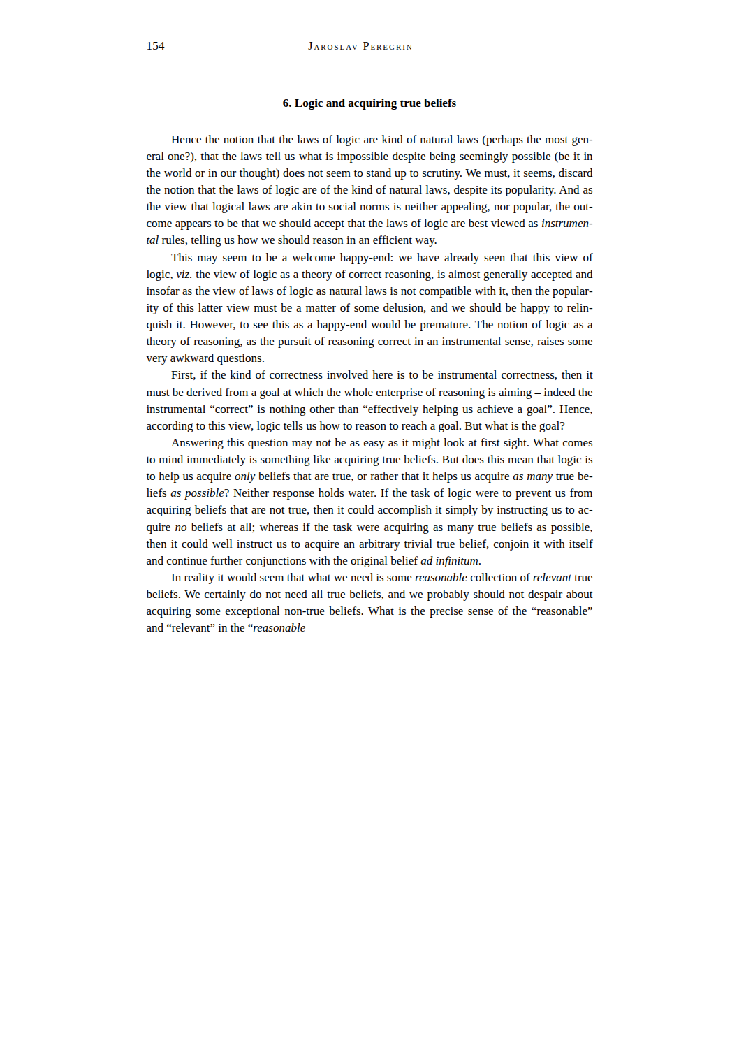154 Jaroslav Peregrin
6. Logic and acquiring true beliefs
Hence the notion that the laws of logic are kind of natural laws (perhaps the most general one?), that the laws tell us what is impossible despite being seemingly possible (be it in the world or in our thought) does not seem to stand up to scrutiny. We must, it seems, discard the notion that the laws of logic are of the kind of natural laws, despite its popularity. And as the view that logical laws are akin to social norms is neither appealing, nor popular, the outcome appears to be that we should accept that the laws of logic are best viewed as instrumental rules, telling us how we should reason in an efficient way.
This may seem to be a welcome happy-end: we have already seen that this view of logic, viz. the view of logic as a theory of correct reasoning, is almost generally accepted and insofar as the view of laws of logic as natural laws is not compatible with it, then the popularity of this latter view must be a matter of some delusion, and we should be happy to relinquish it. However, to see this as a happy-end would be premature. The notion of logic as a theory of reasoning, as the pursuit of reasoning correct in an instrumental sense, raises some very awkward questions.
First, if the kind of correctness involved here is to be instrumental correctness, then it must be derived from a goal at which the whole enterprise of reasoning is aiming – indeed the instrumental “correct” is nothing other than “effectively helping us achieve a goal”. Hence, according to this view, logic tells us how to reason to reach a goal. But what is the goal?
Answering this question may not be as easy as it might look at first sight. What comes to mind immediately is something like acquiring true beliefs. But does this mean that logic is to help us acquire only beliefs that are true, or rather that it helps us acquire as many true beliefs as possible? Neither response holds water. If the task of logic were to prevent us from acquiring beliefs that are not true, then it could accomplish it simply by instructing us to acquire no beliefs at all; whereas if the task were acquiring as many true beliefs as possible, then it could well instruct us to acquire an arbitrary trivial true belief, conjoin it with itself and continue further conjunctions with the original belief ad infinitum.
In reality it would seem that what we need is some reasonable collection of relevant true beliefs. We certainly do not need all true beliefs, and we probably should not despair about acquiring some exceptional non-true beliefs. What is the precise sense of the “reasonable” and “relevant” in the “reasonable